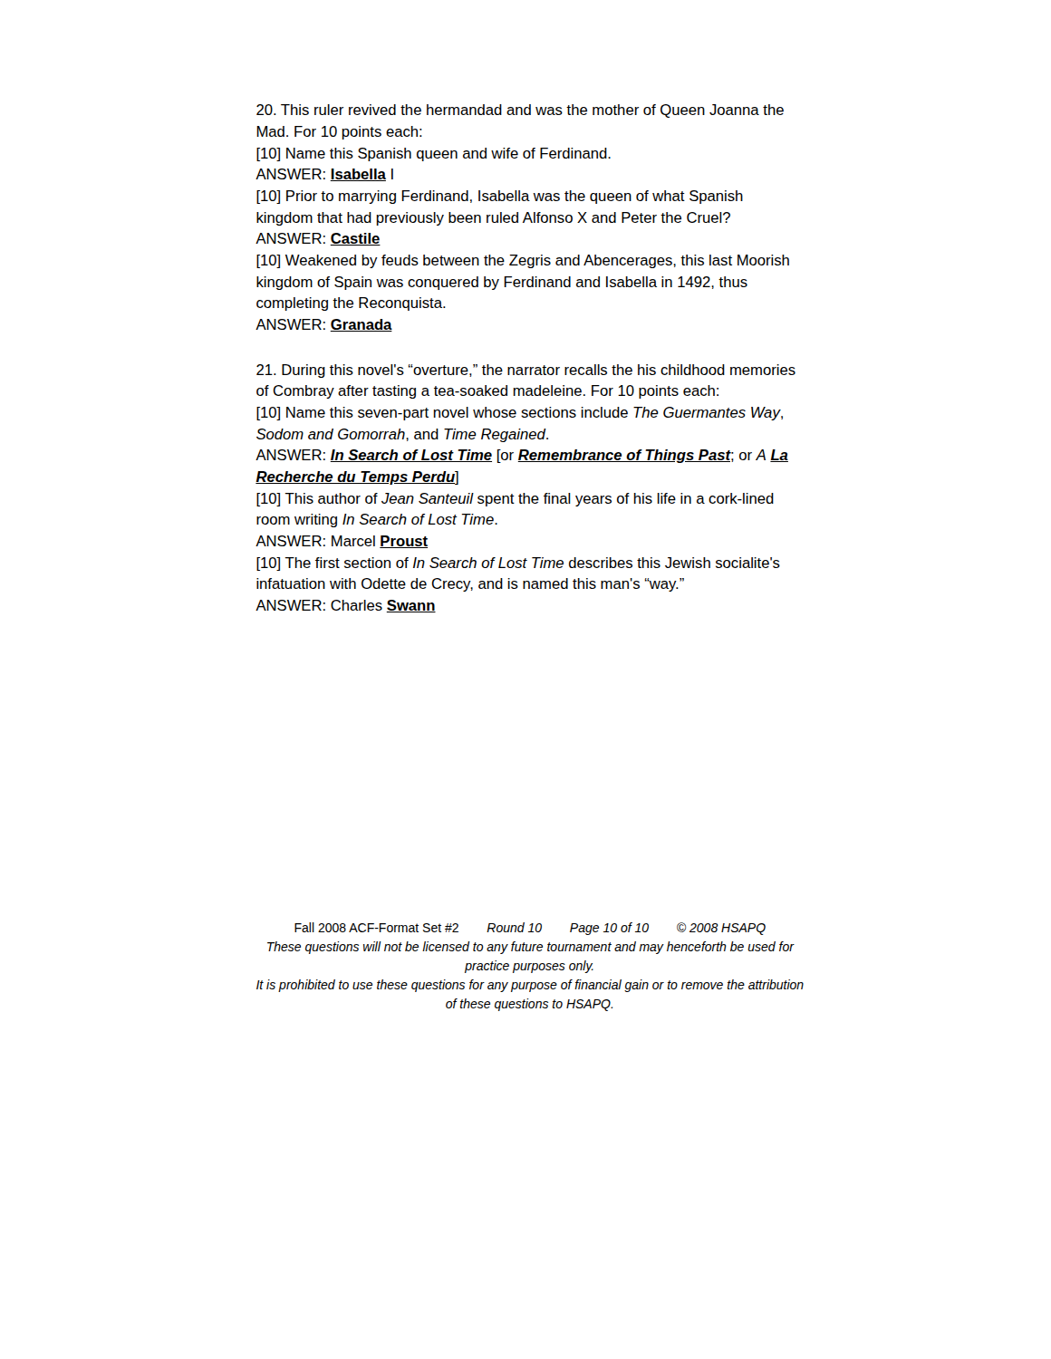20. This ruler revived the hermandad and was the mother of Queen Joanna the Mad. For 10 points each:
[10] Name this Spanish queen and wife of Ferdinand.
ANSWER: Isabella I
[10] Prior to marrying Ferdinand, Isabella was the queen of what Spanish kingdom that had previously been ruled Alfonso X and Peter the Cruel?
ANSWER: Castile
[10] Weakened by feuds between the Zegris and Abencerages, this last Moorish kingdom of Spain was conquered by Ferdinand and Isabella in 1492, thus completing the Reconquista.
ANSWER: Granada
21. During this novel's “overture,” the narrator recalls the his childhood memories of Combray after tasting a tea-soaked madeleine. For 10 points each:
[10] Name this seven-part novel whose sections include The Guermantes Way, Sodom and Gomorrah, and Time Regained.
ANSWER: In Search of Lost Time [or Remembrance of Things Past; or A La Recherche du Temps Perdu]
[10] This author of Jean Santeuil spent the final years of his life in a cork-lined room writing In Search of Lost Time.
ANSWER: Marcel Proust
[10] The first section of In Search of Lost Time describes this Jewish socialite's infatuation with Odette de Crecy, and is named this man's “way.”
ANSWER: Charles Swann
Fall 2008 ACF-Format Set #2 Round 10 Page 10 of 10 © 2008 HSAPQ
These questions will not be licensed to any future tournament and may henceforth be used for practice purposes only.
It is prohibited to use these questions for any purpose of financial gain or to remove the attribution of these questions to HSAPQ.